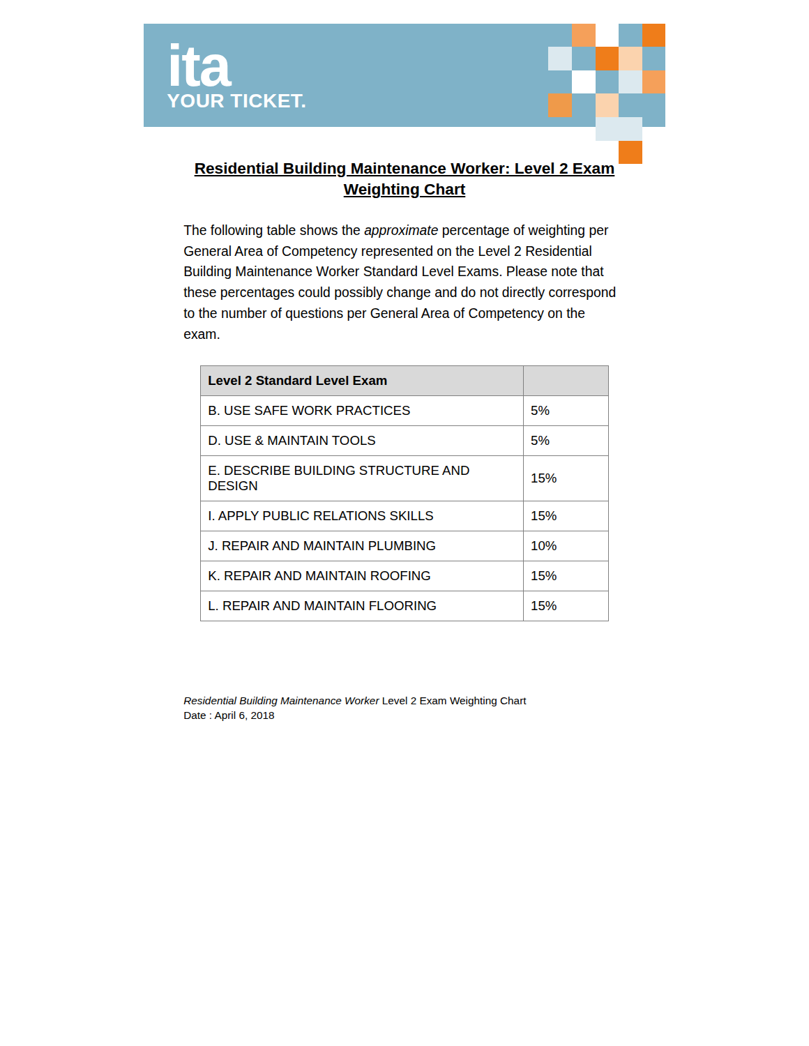ita YOUR TICKET.
Residential Building Maintenance Worker: Level 2 Exam
Weighting Chart
The following table shows the approximate percentage of weighting per General Area of Competency represented on the Level 2 Residential Building Maintenance Worker Standard Level Exams. Please note that these percentages could possibly change and do not directly correspond to the number of questions per General Area of Competency on the exam.
| Level 2 Standard Level Exam | |
| --- | --- |
| B. USE SAFE WORK PRACTICES | 5% |
| D. USE & MAINTAIN TOOLS | 5% |
| E. DESCRIBE BUILDING STRUCTURE AND DESIGN | 15% |
| I. APPLY PUBLIC RELATIONS SKILLS | 15% |
| J. REPAIR AND MAINTAIN PLUMBING | 10% |
| K. REPAIR AND MAINTAIN ROOFING | 15% |
| L. REPAIR AND MAINTAIN FLOORING | 15% |
Residential Building Maintenance Worker Level 2 Exam Weighting Chart
Date : April 6, 2018